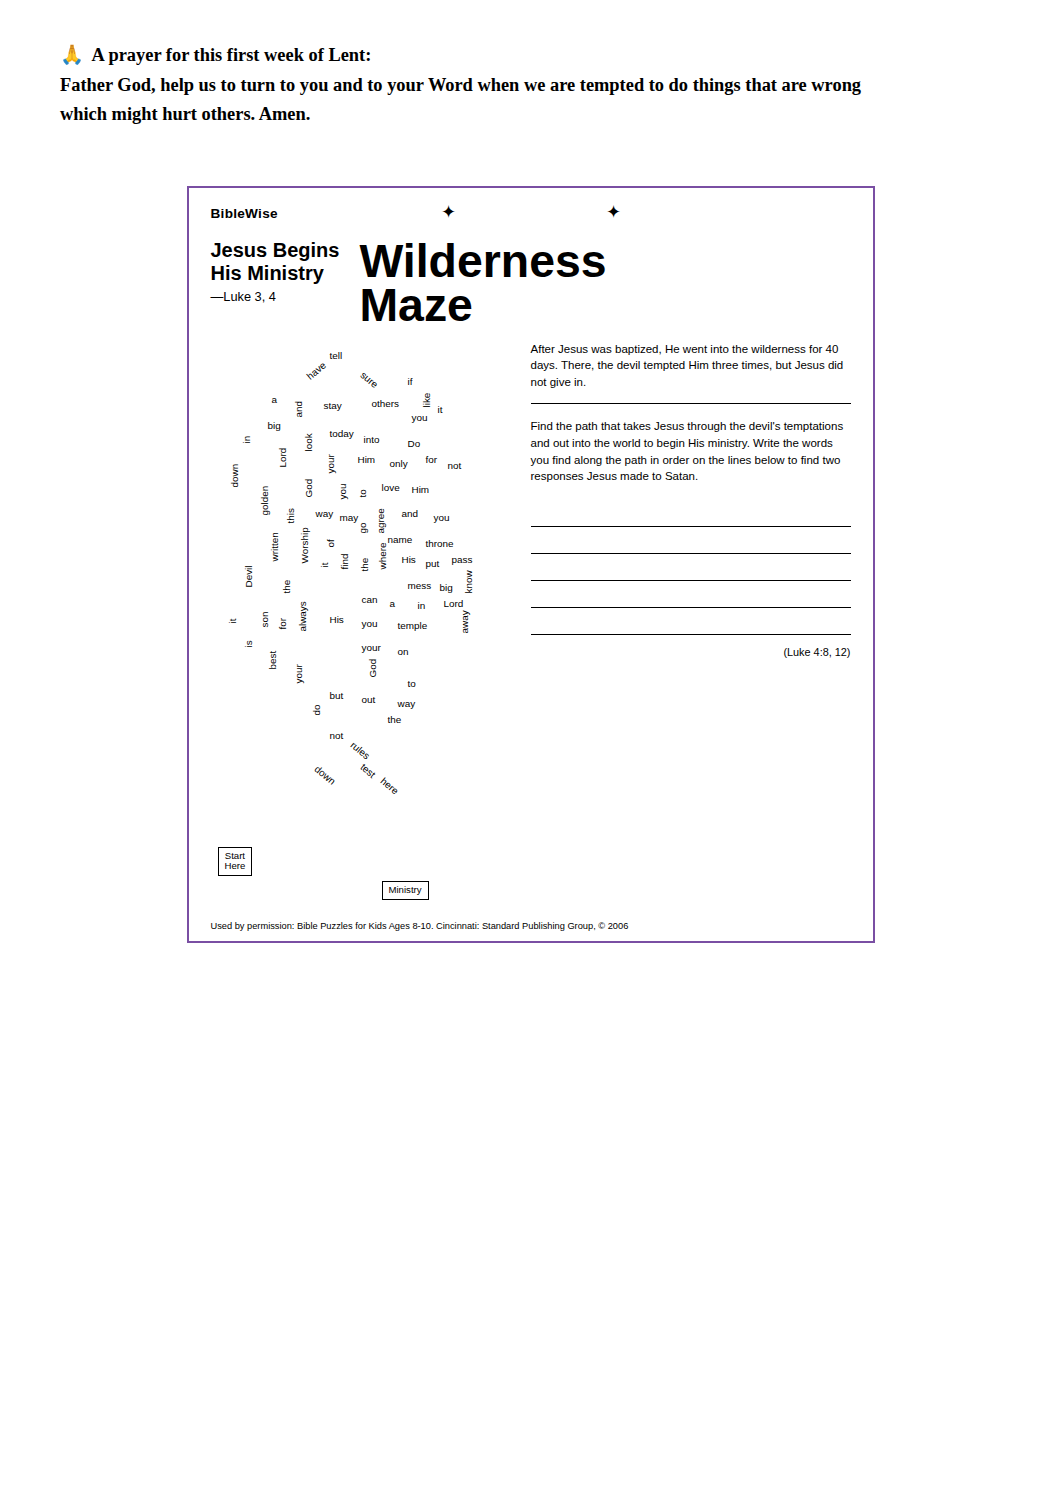🙏 A prayer for this first week of Lent:
Father God, help us to turn to you and to your Word when we are tempted to do things that are wrong which might hurt others. Amen.
BibleWise
✦ ✦
Jesus Begins
His Ministry
—Luke 3, 4
Wilderness
Maze
tell have sure if like a and stay others you it big look today into Do in Lord your Him only for not down God you to love Him golden this way may go agree and you of name throne written Worship it find the where His put pass Devil the mess big know can a in Lord it son for always His you temple away is your on best God your to but out way do the not rules down test here
Start
Here
Ministry
After Jesus was baptized, He went into the wilderness for 40 days. There, the devil tempted Him three times, but Jesus did not give in.
Find the path that takes Jesus through the devil's temptations and out into the world to begin His ministry. Write the words you find along the path in order on the lines below to find two responses Jesus made to Satan.
(Luke 4:8, 12)
Used by permission: Bible Puzzles for Kids Ages 8-10. Cincinnati: Standard Publishing Group, © 2006